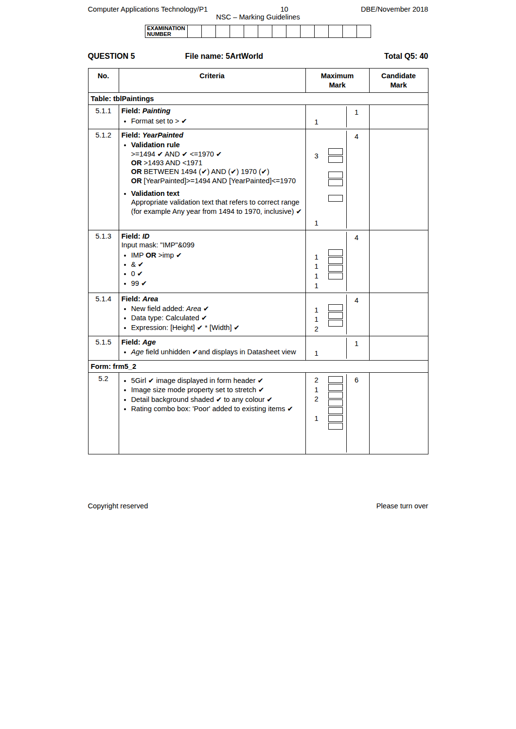Computer Applications Technology/P1
10
DBE/November 2018
NSC – Marking Guidelines
| EXAMINATION NUMBER | | | | | | | | | | | | | |
QUESTION 5
File name: 5ArtWorld
Total Q5: 40
| No. | Criteria | Maximum Mark | Candidate Mark |
| --- | --- | --- | --- |
| Table: tblPaintings |
| 5.1.1 | Field: Painting Format set to > ✔ | 1 1 | |
| 5.1.2 | Field: YearPainted Validation rule >=1494 ✔ AND ✔ <=1970 ✔ OR >1493 AND <1971 OR BETWEEN 1494 ( ✔ ) AND ( ✔ ) 1970 ( ✔ ) OR [YearPainted]>=1494 AND [YearPainted]<=1970 Validation text Appropriate validation text that refers to correct range (for example Any year from 1494 to 1970, inclusive) ✔ | 3 1 4 | |
| 5.1.3 | Field: ID Input mask: "IMP"&099 IMP OR >imp ✔ & ✔ 0 ✔ 99 ✔ | 1 1 1 1 4 | |
| 5.1.4 | Field: Area New field added: Area ✔ Data type: Calculated ✔ Expression: [Height] ✔ * [Width] ✔ | 1 1 2 4 | |
| 5.1.5 | Field: Age Age field unhidden ✔ and displays in Datasheet view | 1 1 | |
| Form: frm5_2 |
| 5.2 | 5Girl ✔ image displayed in form header ✔ Image size mode property set to stretch ✔ Detail background shaded ✔ to any colour ✔ Rating combo box: 'Poor' added to existing items ✔ | 2 1 2 1 6 | |
Copyright reserved
Please turn over